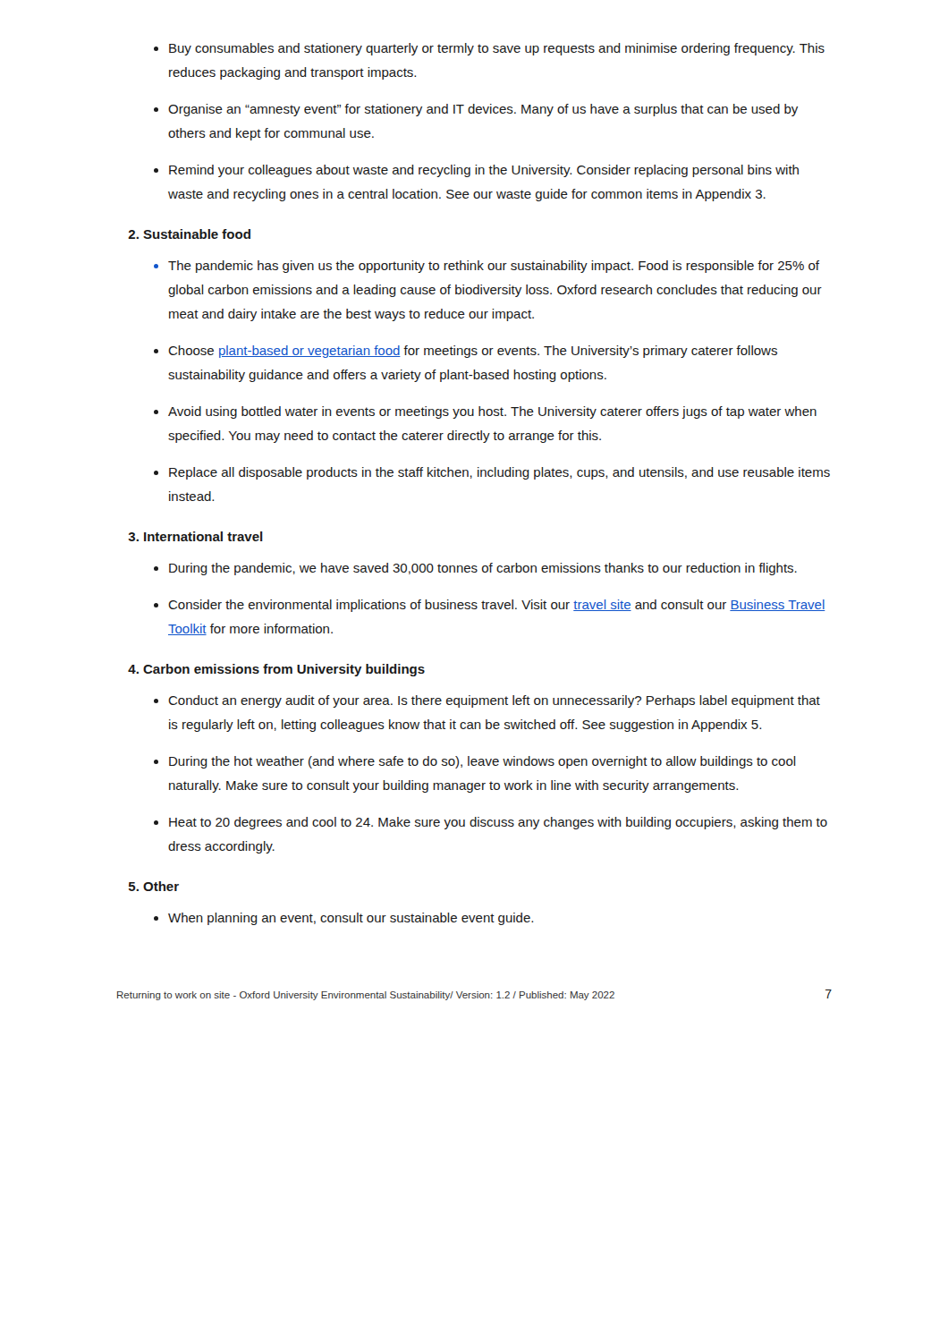Buy consumables and stationery quarterly or termly to save up requests and minimise ordering frequency. This reduces packaging and transport impacts.
Organise an “amnesty event” for stationery and IT devices. Many of us have a surplus that can be used by others and kept for communal use.
Remind your colleagues about waste and recycling in the University. Consider replacing personal bins with waste and recycling ones in a central location. See our waste guide for common items in Appendix 3.
Sustainable food
The pandemic has given us the opportunity to rethink our sustainability impact. Food is responsible for 25% of global carbon emissions and a leading cause of biodiversity loss. Oxford research concludes that reducing our meat and dairy intake are the best ways to reduce our impact.
Choose plant-based or vegetarian food for meetings or events. The University’s primary caterer follows sustainability guidance and offers a variety of plant-based hosting options.
Avoid using bottled water in events or meetings you host. The University caterer offers jugs of tap water when specified. You may need to contact the caterer directly to arrange for this.
Replace all disposable products in the staff kitchen, including plates, cups, and utensils, and use reusable items instead.
International travel
During the pandemic, we have saved 30,000 tonnes of carbon emissions thanks to our reduction in flights.
Consider the environmental implications of business travel. Visit our travel site and consult our Business Travel Toolkit for more information.
Carbon emissions from University buildings
Conduct an energy audit of your area. Is there equipment left on unnecessarily? Perhaps label equipment that is regularly left on, letting colleagues know that it can be switched off. See suggestion in Appendix 5.
During the hot weather (and where safe to do so), leave windows open overnight to allow buildings to cool naturally. Make sure to consult your building manager to work in line with security arrangements.
Heat to 20 degrees and cool to 24. Make sure you discuss any changes with building occupiers, asking them to dress accordingly.
Other
When planning an event, consult our sustainable event guide.
Returning to work on site - Oxford University Environmental Sustainability/ Version: 1.2 / Published: May 2022 7